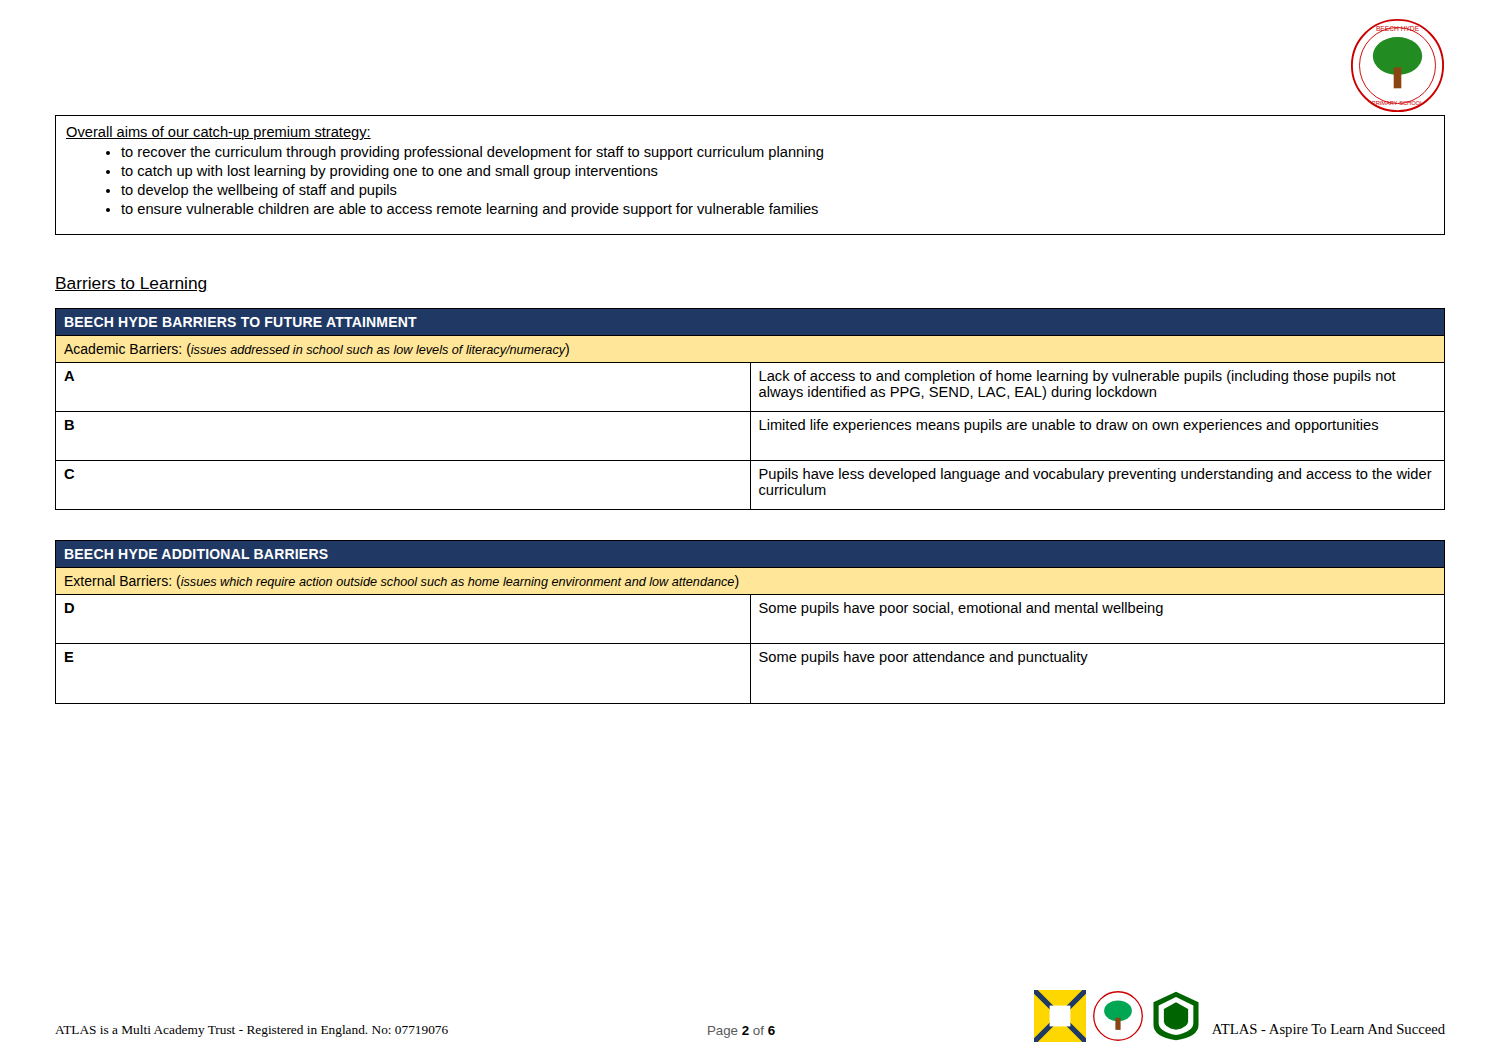Overall aims of our catch-up premium strategy:
to recover the curriculum through providing professional development for staff to support curriculum planning
to catch up with lost learning by providing one to one and small group interventions
to develop the wellbeing of staff and pupils
to ensure vulnerable children are able to access remote learning and provide support for vulnerable families
Barriers to Learning
| BEECH HYDE BARRIERS TO FUTURE ATTAINMENT |
| Academic Barriers: ( issues addressed in school such as low levels of literacy/numeracy ) |
| A | Lack of access to and completion of home learning by vulnerable pupils (including those pupils not always identified as PPG, SEND, LAC, EAL) during lockdown |
| B | Limited life experiences means pupils are unable to draw on own experiences and opportunities |
| C | Pupils have less developed language and vocabulary preventing understanding and access to the wider curriculum |
| BEECH HYDE ADDITIONAL BARRIERS |
| External Barriers: ( issues which require action outside school such as home learning environment and low attendance ) |
| D | Some pupils have poor social, emotional and mental wellbeing |
| E | Some pupils have poor attendance and punctuality |
ATLAS is a Multi Academy Trust - Registered in England. No: 07719076
Page 2 of 6
ATLAS - Aspire To Learn And Succeed